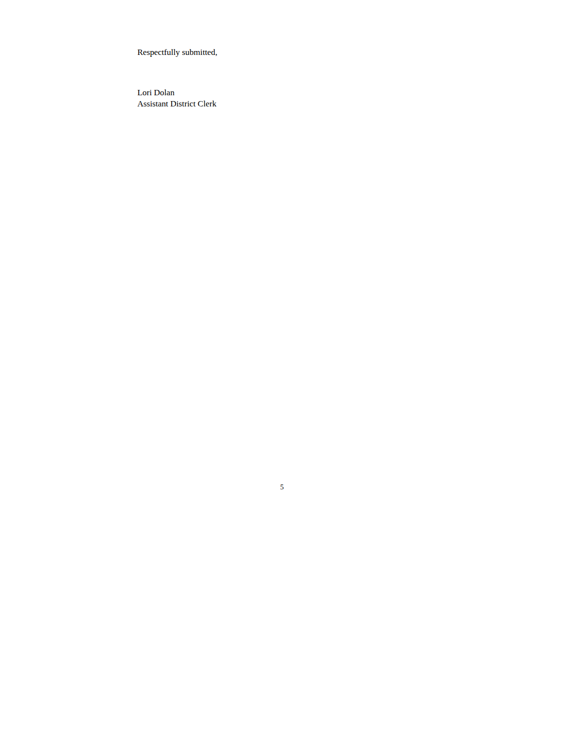Respectfully submitted,
Lori Dolan
Assistant District Clerk
5